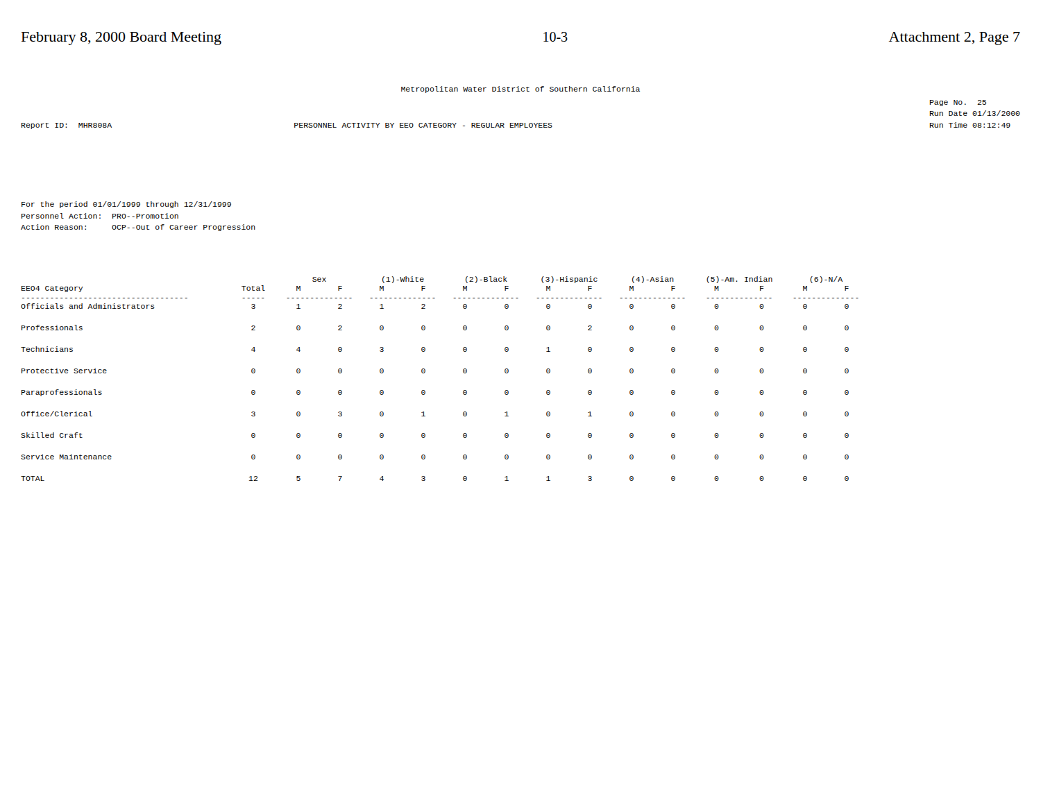February 8, 2000 Board Meeting
10-3
Attachment 2, Page 7
Metropolitan Water District of Southern California
Report ID: MHR808A PERSONNEL ACTIVITY BY EEO CATEGORY - REGULAR EMPLOYEES
Page No. 25 Run Date 01/13/2000 Run Time 08:12:49
For the period 01/01/1999 through 12/31/1999 Personnel Action: PRO--Promotion Action Reason: OCP--Out of Career Progression
| | | Sex | (1)-White | (2)-Black | (3)-Hispanic | (4)-Asian | (5)-Am. Indian | (6)-N/A |
| EEO4 Category | Total | M | F | M | F | M | F | M | F | M | F | M | F | M | F |
| ----------------------------------- | ----- | -------------- | -------------- | -------------- | -------------- | -------------- | -------------- | -------------- |
| Officials and Administrators | 3 | 1 | 2 | 1 | 2 | 0 | 0 | 0 | 0 | 0 | 0 | 0 | 0 | 0 | 0 |
| Professionals | 2 | 0 | 2 | 0 | 0 | 0 | 0 | 0 | 2 | 0 | 0 | 0 | 0 | 0 | 0 |
| Technicians | 4 | 4 | 0 | 3 | 0 | 0 | 0 | 1 | 0 | 0 | 0 | 0 | 0 | 0 | 0 |
| Protective Service | 0 | 0 | 0 | 0 | 0 | 0 | 0 | 0 | 0 | 0 | 0 | 0 | 0 | 0 | 0 |
| Paraprofessionals | 0 | 0 | 0 | 0 | 0 | 0 | 0 | 0 | 0 | 0 | 0 | 0 | 0 | 0 | 0 |
| Office/Clerical | 3 | 0 | 3 | 0 | 1 | 0 | 1 | 0 | 1 | 0 | 0 | 0 | 0 | 0 | 0 |
| Skilled Craft | 0 | 0 | 0 | 0 | 0 | 0 | 0 | 0 | 0 | 0 | 0 | 0 | 0 | 0 | 0 |
| Service Maintenance | 0 | 0 | 0 | 0 | 0 | 0 | 0 | 0 | 0 | 0 | 0 | 0 | 0 | 0 | 0 |
| TOTAL | 12 | 5 | 7 | 4 | 3 | 0 | 1 | 1 | 3 | 0 | 0 | 0 | 0 | 0 | 0 |